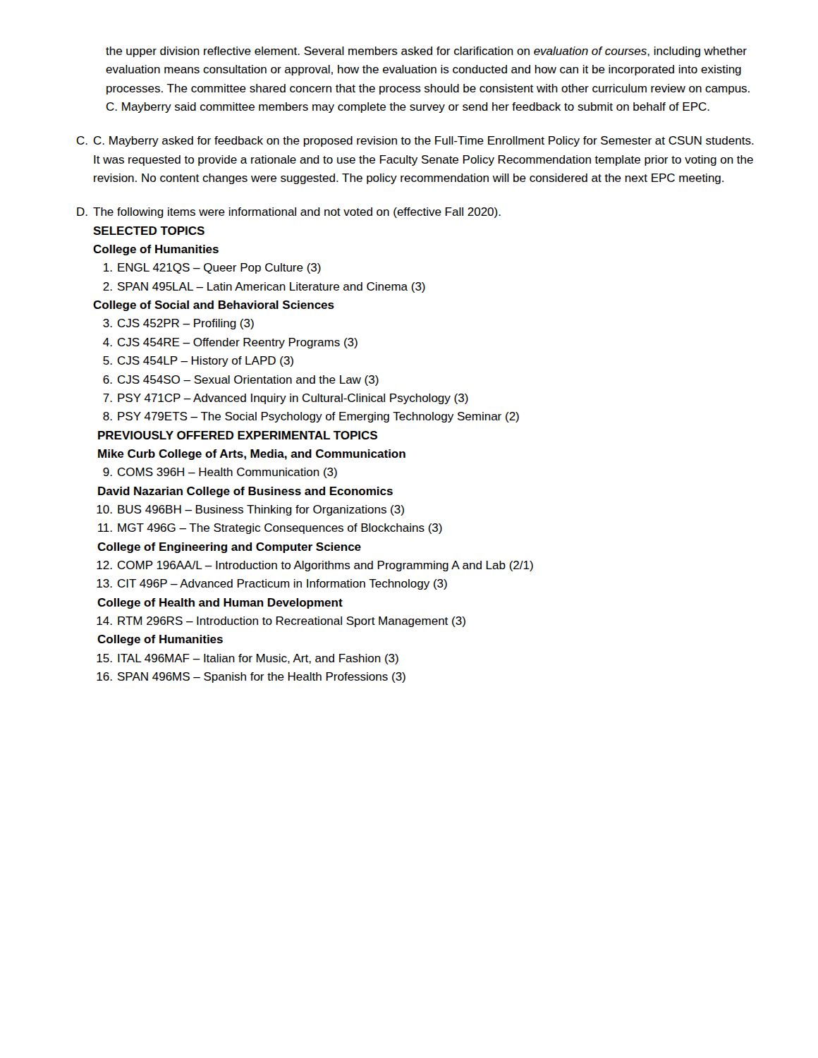the upper division reflective element. Several members asked for clarification on evaluation of courses, including whether evaluation means consultation or approval, how the evaluation is conducted and how can it be incorporated into existing processes. The committee shared concern that the process should be consistent with other curriculum review on campus. C. Mayberry said committee members may complete the survey or send her feedback to submit on behalf of EPC.
C.
C. Mayberry asked for feedback on the proposed revision to the Full-Time Enrollment Policy for Semester at CSUN students. It was requested to provide a rationale and to use the Faculty Senate Policy Recommendation template prior to voting on the revision. No content changes were suggested. The policy recommendation will be considered at the next EPC meeting.
D.
The following items were informational and not voted on (effective Fall 2020).
SELECTED TOPICS
College of Humanities
1. ENGL 421QS – Queer Pop Culture (3)
2. SPAN 495LAL – Latin American Literature and Cinema (3)
College of Social and Behavioral Sciences
3. CJS 452PR – Profiling (3)
4. CJS 454RE – Offender Reentry Programs (3)
5. CJS 454LP – History of LAPD (3)
6. CJS 454SO – Sexual Orientation and the Law (3)
7. PSY 471CP – Advanced Inquiry in Cultural-Clinical Psychology (3)
8. PSY 479ETS – The Social Psychology of Emerging Technology Seminar (2)
PREVIOUSLY OFFERED EXPERIMENTAL TOPICS
Mike Curb College of Arts, Media, and Communication
9. COMS 396H – Health Communication (3)
David Nazarian College of Business and Economics
10. BUS 496BH – Business Thinking for Organizations (3)
11. MGT 496G – The Strategic Consequences of Blockchains (3)
College of Engineering and Computer Science
12. COMP 196AA/L – Introduction to Algorithms and Programming A and Lab (2/1)
13. CIT 496P – Advanced Practicum in Information Technology (3)
College of Health and Human Development
14. RTM 296RS – Introduction to Recreational Sport Management (3)
College of Humanities
15. ITAL 496MAF – Italian for Music, Art, and Fashion (3)
16. SPAN 496MS – Spanish for the Health Professions (3)